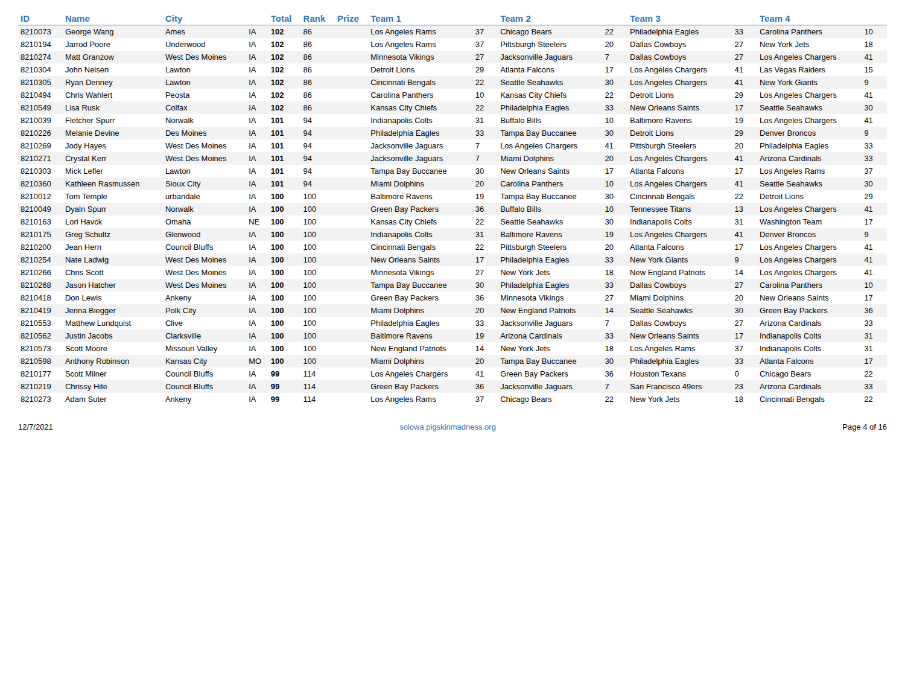| ID | Name | City | | Total | Rank | Prize | Team 1 | Team 2 | Team 3 | Team 4 |
| --- | --- | --- | --- | --- | --- | --- | --- | --- | --- | --- |
| 8210073 | George Wang | Ames | IA | 102 | 86 | | Los Angeles Rams | 37 | Chicago Bears | 22 | Philadelphia Eagles | 33 | Carolina Panthers | 10 |
| 8210194 | Jarrod Poore | Underwood | IA | 102 | 86 | | Los Angeles Rams | 37 | Pittsburgh Steelers | 20 | Dallas Cowboys | 27 | New York Jets | 18 |
| 8210274 | Matt Granzow | West Des Moines | IA | 102 | 86 | | Minnesota Vikings | 27 | Jacksonville Jaguars | 7 | Dallas Cowboys | 27 | Los Angeles Chargers | 41 |
| 8210304 | John Nelsen | Lawton | IA | 102 | 86 | | Detroit Lions | 29 | Atlanta Falcons | 17 | Los Angeles Chargers | 41 | Las Vegas Raiders | 15 |
| 8210305 | Ryan Denney | Lawton | IA | 102 | 86 | | Cincinnati Bengals | 22 | Seattle Seahawks | 30 | Los Angeles Chargers | 41 | New York Giants | 9 |
| 8210494 | Chris Wahlert | Peosta | IA | 102 | 86 | | Carolina Panthers | 10 | Kansas City Chiefs | 22 | Detroit Lions | 29 | Los Angeles Chargers | 41 |
| 8210549 | Lisa Rusk | Colfax | IA | 102 | 86 | | Kansas City Chiefs | 22 | Philadelphia Eagles | 33 | New Orleans Saints | 17 | Seattle Seahawks | 30 |
| 8210039 | Fletcher Spurr | Norwalk | IA | 101 | 94 | | Indianapolis Colts | 31 | Buffalo Bills | 10 | Baltimore Ravens | 19 | Los Angeles Chargers | 41 |
| 8210226 | Melanie Devine | Des Moines | IA | 101 | 94 | | Philadelphia Eagles | 33 | Tampa Bay Buccanee | 30 | Detroit Lions | 29 | Denver Broncos | 9 |
| 8210269 | Jody Hayes | West Des Moines | IA | 101 | 94 | | Jacksonville Jaguars | 7 | Los Angeles Chargers | 41 | Pittsburgh Steelers | 20 | Philadelphia Eagles | 33 |
| 8210271 | Crystal Kerr | West Des Moines | IA | 101 | 94 | | Jacksonville Jaguars | 7 | Miami Dolphins | 20 | Los Angeles Chargers | 41 | Arizona Cardinals | 33 |
| 8210303 | Mick Lefler | Lawton | IA | 101 | 94 | | Tampa Bay Buccanee | 30 | New Orleans Saints | 17 | Atlanta Falcons | 17 | Los Angeles Rams | 37 |
| 8210360 | Kathleen Rasmussen | Sioux City | IA | 101 | 94 | | Miami Dolphins | 20 | Carolina Panthers | 10 | Los Angeles Chargers | 41 | Seattle Seahawks | 30 |
| 8210012 | Tom Temple | urbandale | IA | 100 | 100 | | Baltimore Ravens | 19 | Tampa Bay Buccanee | 30 | Cincinnati Bengals | 22 | Detroit Lions | 29 |
| 8210049 | Dyaln Spurr | Norwalk | IA | 100 | 100 | | Green Bay Packers | 36 | Buffalo Bills | 10 | Tennessee Titans | 13 | Los Angeles Chargers | 41 |
| 8210163 | Lori Havck | Omaha | NE | 100 | 100 | | Kansas City Chiefs | 22 | Seattle Seahawks | 30 | Indianapolis Colts | 31 | Washington Team | 17 |
| 8210175 | Greg Schultz | Glenwood | IA | 100 | 100 | | Indianapolis Colts | 31 | Baltimore Ravens | 19 | Los Angeles Chargers | 41 | Denver Broncos | 9 |
| 8210200 | Jean Hern | Council Bluffs | IA | 100 | 100 | | Cincinnati Bengals | 22 | Pittsburgh Steelers | 20 | Atlanta Falcons | 17 | Los Angeles Chargers | 41 |
| 8210254 | Nate Ladwig | West Des Moines | IA | 100 | 100 | | New Orleans Saints | 17 | Philadelphia Eagles | 33 | New York Giants | 9 | Los Angeles Chargers | 41 |
| 8210266 | Chris Scott | West Des Moines | IA | 100 | 100 | | Minnesota Vikings | 27 | New York Jets | 18 | New England Patriots | 14 | Los Angeles Chargers | 41 |
| 8210268 | Jason Hatcher | West Des Moines | IA | 100 | 100 | | Tampa Bay Buccanee | 30 | Philadelphia Eagles | 33 | Dallas Cowboys | 27 | Carolina Panthers | 10 |
| 8210418 | Don Lewis | Ankeny | IA | 100 | 100 | | Green Bay Packers | 36 | Minnesota Vikings | 27 | Miami Dolphins | 20 | New Orleans Saints | 17 |
| 8210419 | Jenna Biegger | Polk City | IA | 100 | 100 | | Miami Dolphins | 20 | New England Patriots | 14 | Seattle Seahawks | 30 | Green Bay Packers | 36 |
| 8210553 | Matthew Lundquist | Clive | IA | 100 | 100 | | Philadelphia Eagles | 33 | Jacksonville Jaguars | 7 | Dallas Cowboys | 27 | Arizona Cardinals | 33 |
| 8210562 | Justin Jacobs | Clarksville | IA | 100 | 100 | | Baltimore Ravens | 19 | Arizona Cardinals | 33 | New Orleans Saints | 17 | Indianapolis Colts | 31 |
| 8210573 | Scott Moore | Missouri Valley | IA | 100 | 100 | | New England Patriots | 14 | New York Jets | 18 | Los Angeles Rams | 37 | Indianapolis Colts | 31 |
| 8210598 | Anthony Robinson | Kansas City | MO | 100 | 100 | | Miami Dolphins | 20 | Tampa Bay Buccanee | 30 | Philadelphia Eagles | 33 | Atlanta Falcons | 17 |
| 8210177 | Scott Milner | Council Bluffs | IA | 99 | 114 | | Los Angeles Chargers | 41 | Green Bay Packers | 36 | Houston Texans | 0 | Chicago Bears | 22 |
| 8210219 | Chrissy Hite | Council Bluffs | IA | 99 | 114 | | Green Bay Packers | 36 | Jacksonville Jaguars | 7 | San Francisco 49ers | 23 | Arizona Cardinals | 33 |
| 8210273 | Adam Suter | Ankeny | IA | 99 | 114 | | Los Angeles Rams | 37 | Chicago Bears | 22 | New York Jets | 18 | Cincinnati Bengals | 22 |
12/7/2021 soiowa.pigskinmadness.org Page 4 of 16